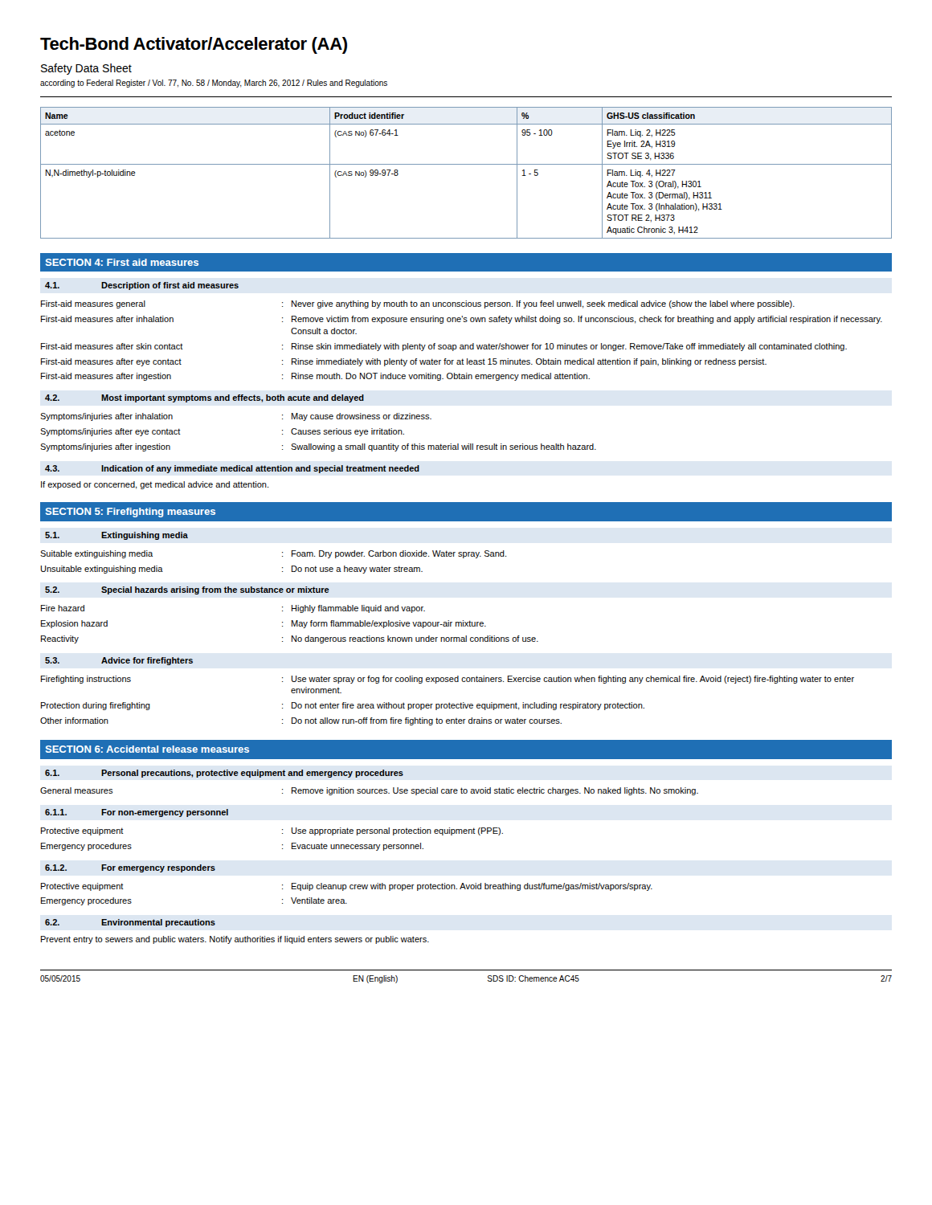Tech-Bond Activator/Accelerator (AA)
Safety Data Sheet
according to Federal Register / Vol. 77, No. 58 / Monday, March 26, 2012 / Rules and Regulations
| Name | Product identifier | % | GHS-US classification |
| --- | --- | --- | --- |
| acetone | (CAS No) 67-64-1 | 95 - 100 | Flam. Liq. 2, H225 Eye Irrit. 2A, H319 STOT SE 3, H336 |
| N,N-dimethyl-p-toluidine | (CAS No) 99-97-8 | 1 - 5 | Flam. Liq. 4, H227 Acute Tox. 3 (Oral), H301 Acute Tox. 3 (Dermal), H311 Acute Tox. 3 (Inhalation), H331 STOT RE 2, H373 Aquatic Chronic 3, H412 |
SECTION 4: First aid measures
4.1. Description of first aid measures
| First-aid measures general | : | Never give anything by mouth to an unconscious person. If you feel unwell, seek medical advice (show the label where possible). |
| First-aid measures after inhalation | : | Remove victim from exposure ensuring one's own safety whilst doing so. If unconscious, check for breathing and apply artificial respiration if necessary. Consult a doctor. |
| First-aid measures after skin contact | : | Rinse skin immediately with plenty of soap and water/shower for 10 minutes or longer. Remove/Take off immediately all contaminated clothing. |
| First-aid measures after eye contact | : | Rinse immediately with plenty of water for at least 15 minutes. Obtain medical attention if pain, blinking or redness persist. |
| First-aid measures after ingestion | : | Rinse mouth. Do NOT induce vomiting. Obtain emergency medical attention. |
4.2. Most important symptoms and effects, both acute and delayed
| Symptoms/injuries after inhalation | : | May cause drowsiness or dizziness. |
| Symptoms/injuries after eye contact | : | Causes serious eye irritation. |
| Symptoms/injuries after ingestion | : | Swallowing a small quantity of this material will result in serious health hazard. |
4.3. Indication of any immediate medical attention and special treatment needed
If exposed or concerned, get medical advice and attention.
SECTION 5: Firefighting measures
5.1. Extinguishing media
| Suitable extinguishing media | : | Foam. Dry powder. Carbon dioxide. Water spray. Sand. |
| Unsuitable extinguishing media | : | Do not use a heavy water stream. |
5.2. Special hazards arising from the substance or mixture
| Fire hazard | : | Highly flammable liquid and vapor. |
| Explosion hazard | : | May form flammable/explosive vapour-air mixture. |
| Reactivity | : | No dangerous reactions known under normal conditions of use. |
5.3. Advice for firefighters
| Firefighting instructions | : | Use water spray or fog for cooling exposed containers. Exercise caution when fighting any chemical fire. Avoid (reject) fire-fighting water to enter environment. |
| Protection during firefighting | : | Do not enter fire area without proper protective equipment, including respiratory protection. |
| Other information | : | Do not allow run-off from fire fighting to enter drains or water courses. |
SECTION 6: Accidental release measures
6.1. Personal precautions, protective equipment and emergency procedures
| General measures | : | Remove ignition sources. Use special care to avoid static electric charges. No naked lights. No smoking. |
6.1.1. For non-emergency personnel
| Protective equipment | : | Use appropriate personal protection equipment (PPE). |
| Emergency procedures | : | Evacuate unnecessary personnel. |
6.1.2. For emergency responders
| Protective equipment | : | Equip cleanup crew with proper protection. Avoid breathing dust/fume/gas/mist/vapors/spray. |
| Emergency procedures | : | Ventilate area. |
6.2. Environmental precautions
Prevent entry to sewers and public waters. Notify authorities if liquid enters sewers or public waters.
05/05/2015
EN (English) SDS ID: Chemence AC45
2/7